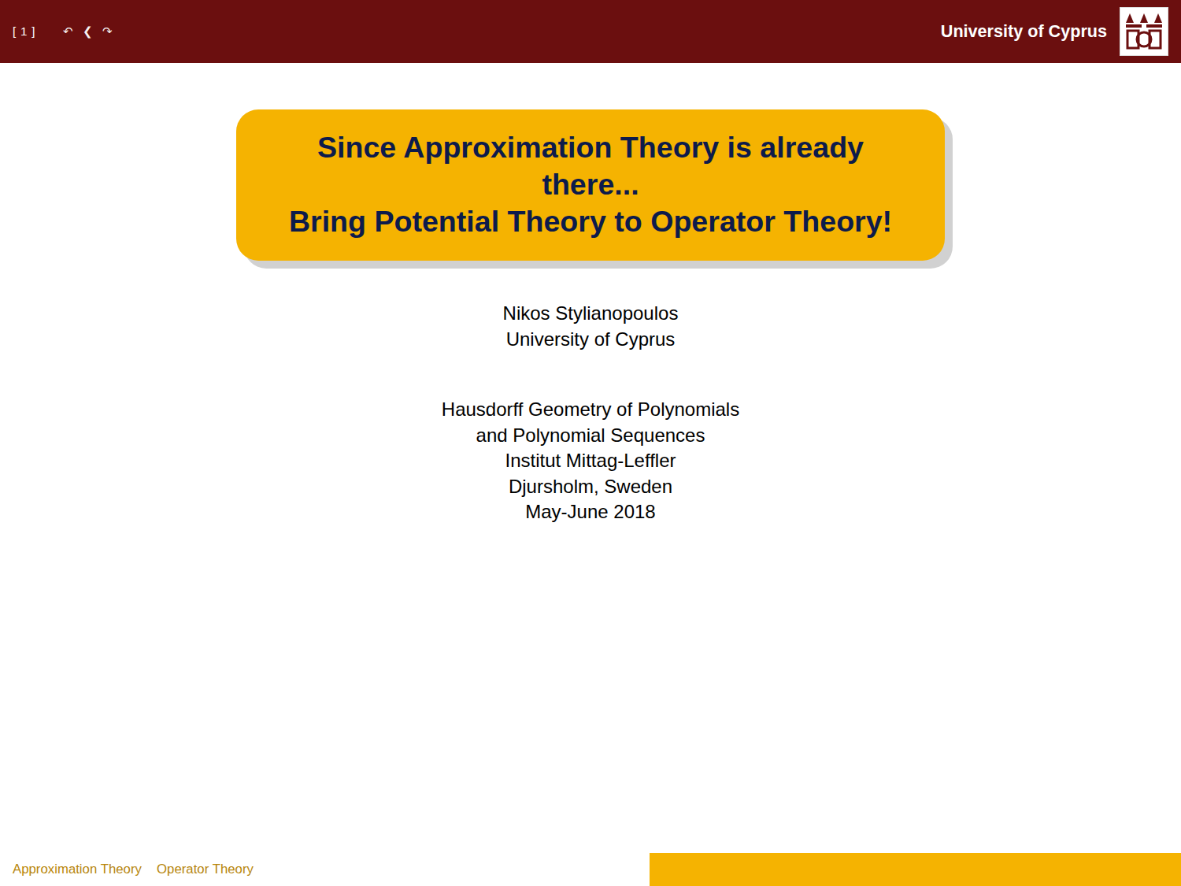[ 1 ] ↶ ❮ ↷
University of Cyprus
Since Approximation Theory is already there... Bring Potential Theory to Operator Theory!
Nikos Stylianopoulos
University of Cyprus
Hausdorff Geometry of Polynomials
and Polynomial Sequences
Institut Mittag-Leffler
Djursholm, Sweden
May-June 2018
Approximation Theory Operator Theory